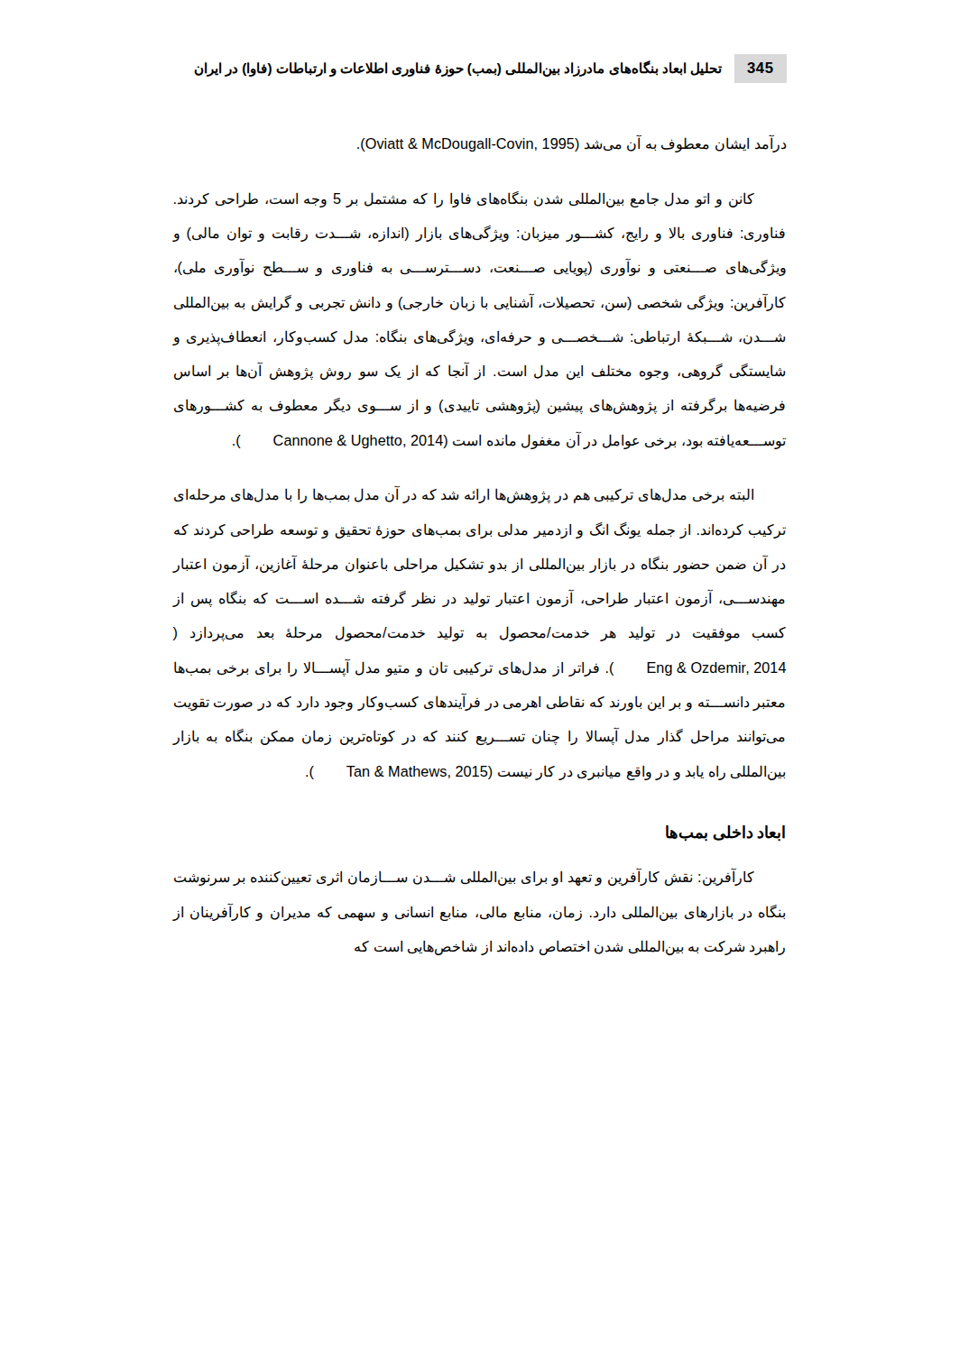345
تحلیل ابعاد بنگاه‌های مادرزاد بین‌المللی (بمب) حوزهٔ فناوری اطلاعات و ارتباطات (فاوا) در ایران
درآمد ایشان معطوف به آن می‌شد (Oviatt & McDougall-Covin, 1995).
کانن و اتو مدل جامع بین‌المللی شدن بنگاه‌های فاوا را که مشتمل بر 5 وجه است، طراحی کردند. فناوری: فناوری بالا و رایج، کشـــور میزبان: ویژگی‌های بازار (اندازه، شـــدت رقابت و توان مالی) و ویژگی‌های صـــنعتی و نوآوری (پویایی صـــنعت، دســـترســـی به فناوری و ســـطح نوآوری ملی)، کارآفرین: ویژگی شخصی (سن، تحصیلات، آشنایی با زبان خارجی) و دانش تجربی و گرایش به بین‌المللی شـــدن، شـــبکهٔ ارتباطی: شـــخصـــی و حرفه‌ای، ویژگی‌های بنگاه: مدل کسب‌وکار، انعطاف‌پذیری و شایستگی گروهی، وجوه مختلف این مدل است. از آنجا که از یک سو روش پژوهش آن‌ها بر اساس فرضیه‌ها برگرفته از پژوهش‌های پیشین (پژوهشی تاییدی) و از ســـوی دیگر معطوف به کشـــورهای توســـعه‌یافته بود، برخی عوامل در آن مغفول مانده است (Cannone & Ughetto, 2014).
البته برخی مدل‌های ترکیبی هم در پژوهش‌ها ارائه شد که در آن مدل بمب‌ها را با مدل‌های مرحله‌ای ترکیب کرده‌اند. از جمله یونگ انگ و ازدمیر مدلی برای بمب‌های حوزهٔ تحقیق و توسعه طراحی کردند که در آن ضمن حضور بنگاه در بازار بین‌المللی از بدو تشکیل مراحلی باعنوان مرحلهٔ آغازین، آزمون اعتبار مهندســـی، آزمون اعتبار طراحی، آزمون اعتبار تولید در نظر گرفته شـــده اســـت که بنگاه پس از کسب موفقیت در تولید هر خدمت/محصول به تولید خدمت/محصول مرحلهٔ بعد می‌پردازد (Eng & Ozdemir, 2014). فراتر از مدل‌های ترکیبی تان و متیو مدل آپســـالا را برای برخی بمب‌ها معتبر دانســـته و بر این باورند که نقاطی اهرمی در فرآیندهای کسب‌وکار وجود دارد که در صورت تقویت می‌توانند مراحل گذار مدل آپسالا را چنان تســـریع کنند که در کوتاه‌ترین زمان ممکن بنگاه به بازار بین‌المللی راه یابد و در واقع میانبری در کار نیست (Tan & Mathews, 2015).
ابعاد داخلی بمب‌ها
کارآفرین: نقش کارآفرین و تعهد او برای بین‌المللی شـــدن ســـازمان اثری تعیین‌کننده بر سرنوشت بنگاه در بازارهای بین‌المللی دارد. زمان، منابع مالی، منابع انسانی و سهمی که مدیران و کارآفرینان از راهبرد شرکت به بین‌المللی شدن اختصاص داده‌اند از شاخص‌هایی است که